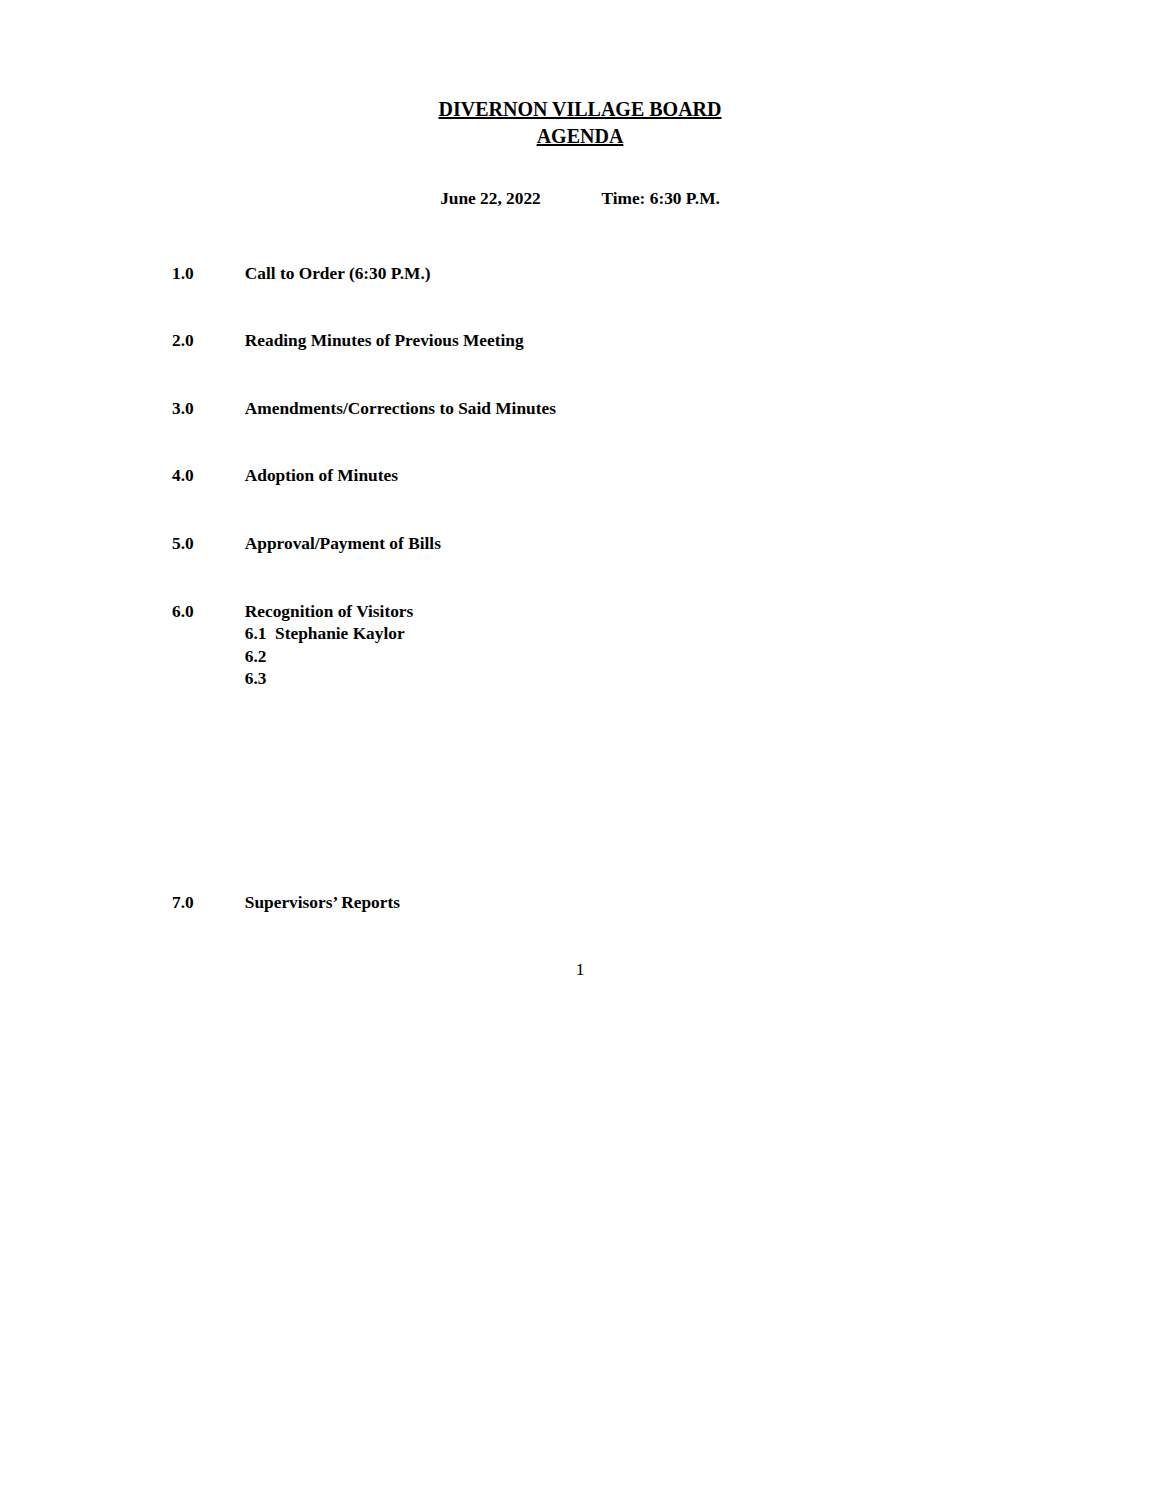DIVERNON VILLAGE BOARD
AGENDA
June 22, 2022 Time: 6:30 P.M.
1.0 Call to Order (6:30 P.M.)
2.0 Reading Minutes of Previous Meeting
3.0 Amendments/Corrections to Said Minutes
4.0 Adoption of Minutes
5.0 Approval/Payment of Bills
6.0 Recognition of Visitors
6.1 Stephanie Kaylor
6.2
6.3
7.0 Supervisors’ Reports
1